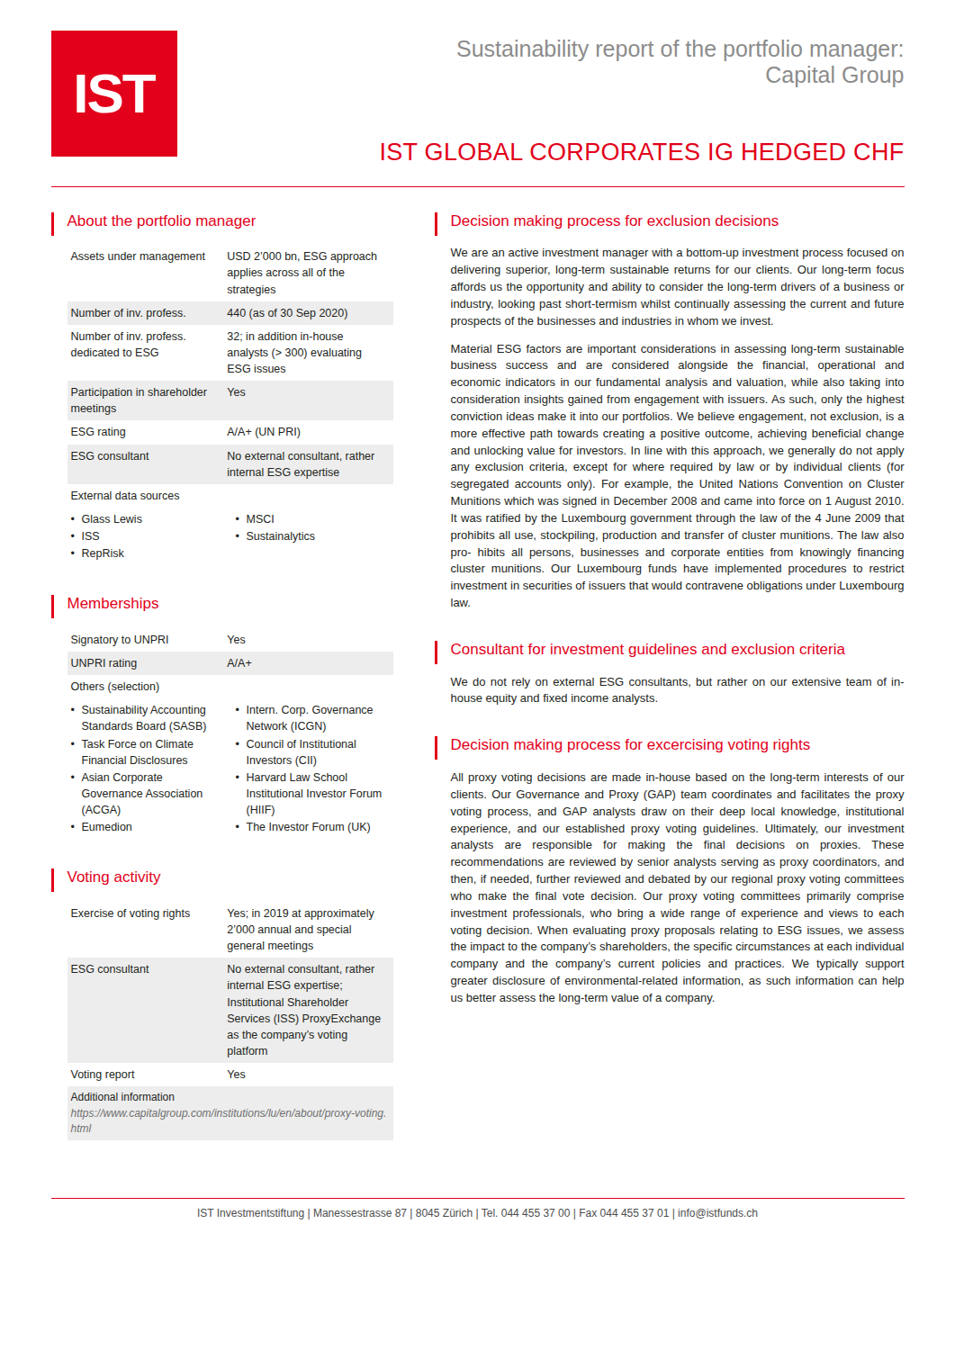IST
Sustainability report of the portfolio manager:
Capital Group
IST GLOBAL CORPORATES IG HEDGED CHF
About the portfolio manager
| Assets under manage­ment | USD 2’000 bn, ESG approach applies across all of the strategies |
| Number of inv. profess. | 440 (as of 30 Sep 2020) |
| Number of inv. profess. dedicated to ESG | 32; in addition in-house analysts (> 300) evaluating ESG issues |
| Participation in shareholder meetings | Yes |
| ESG rating | A/A+ (UN PRI) |
| ESG consultant | No external consultant, rather internal ESG expertise |
| External data sources |
| Glass Lewis ISS RepRisk MSCI Sustainalytics |
Memberships
| Signatory to UNPRI | Yes |
| UNPRI rating | A/A+ |
| Others (selection) |
| Sustainability Accounting Standards Board (SASB) Task Force on Climate Financial Disclosures Asian Corporate Governance Associati­on (ACGA) Eumedion Intern. Corp. Gover­nance Network (ICGN) Council of Institutional Investors (CII) Harvard Law School Institutional Investor Forum (HIIF) The Investor Forum (UK) |
Voting activity
| Exercise of voting rights | Yes; in 2019 at approximately 2’000 annual and special general meetings |
| ESG consultant | No external consultant, rather internal ESG expertise; Institutional Shareholder Services (ISS) ProxyExchange as the company’s voting platform |
| Voting report | Yes |
| Additional information https://www.capitalgroup.com/institutions/lu/en/about/proxy-voting.html |
Decision making process for exclusion decisions
We are an active investment manager with a bottom-up investment process focused on delivering superior, long-term sustainable returns for our clients. Our long-term focus affords us the opportunity and ability to consider the long-term drivers of a business or industry, looking past short-termism whilst continually assessing the current and future prospects of the businesses and industries in whom we invest.
Material ESG factors are important considerations in assessing long-term sustainable business success and are considered alongside the financial, operational and economic indicators in our fundamental analysis and valuation, while also taking into consideration insights gained from engagement with issuers. As such, only the highest conviction ideas make it into our portfolios. We believe engagement, not exclusion, is a more effective path towards creating a positive outcome, achieving beneficial change and unlocking value for investors. In line with this approach, we generally do not apply any exclusion criteria, except for where required by law or by individual clients (for segregated accounts only). For example, the United Nations Convention on Cluster Munitions which was signed in December 2008 and came into force on 1 August 2010. It was ratified by the Luxembourg government through the law of the 4 June 2009 that prohibits all use, stockpiling, production and transfer of cluster munitions. The law also pro- hibits all persons, businesses and corporate entities from knowingly financing cluster munitions. Our Luxembourg funds have implemented procedures to restrict investment in securities of issuers that would contravene obligations under Luxembourg law.
Consultant for investment guidelines and exclusion criteria
We do not rely on external ESG consultants, but rather on our extensive team of in-house equity and fixed income analysts.
Decision making process for excercising voting rights
All proxy voting decisions are made in-house based on the long-term interests of our clients. Our Governance and Proxy (GAP) team coordinates and facilitates the proxy voting process, and GAP analysts draw on their deep local knowledge, institutional experience, and our established proxy voting guideli­nes. Ultimately, our investment analysts are responsible for making the final decisions on proxies. These recommendations are reviewed by senior analysts serving as proxy coordinators, and then, if needed, further reviewed and debated by our regional proxy voting committees who make the final vote decision. Our proxy voting committees primarily comprise investment professi­onals, who bring a wide range of experience and views to each voting decision. When evaluating proxy proposals relating to ESG issues, we assess the impact to the company’s shareholders, the specific circumstances at each individual company and the company’s current policies and practices. We typically support greater disclosure of environmental-related information, as such information can help us better assess the long-term value of a company.
IST Investmentstiftung | Manessestrasse 87 | 8045 Zürich | Tel. 044 455 37 00 | Fax 044 455 37 01 | info@istfunds.ch